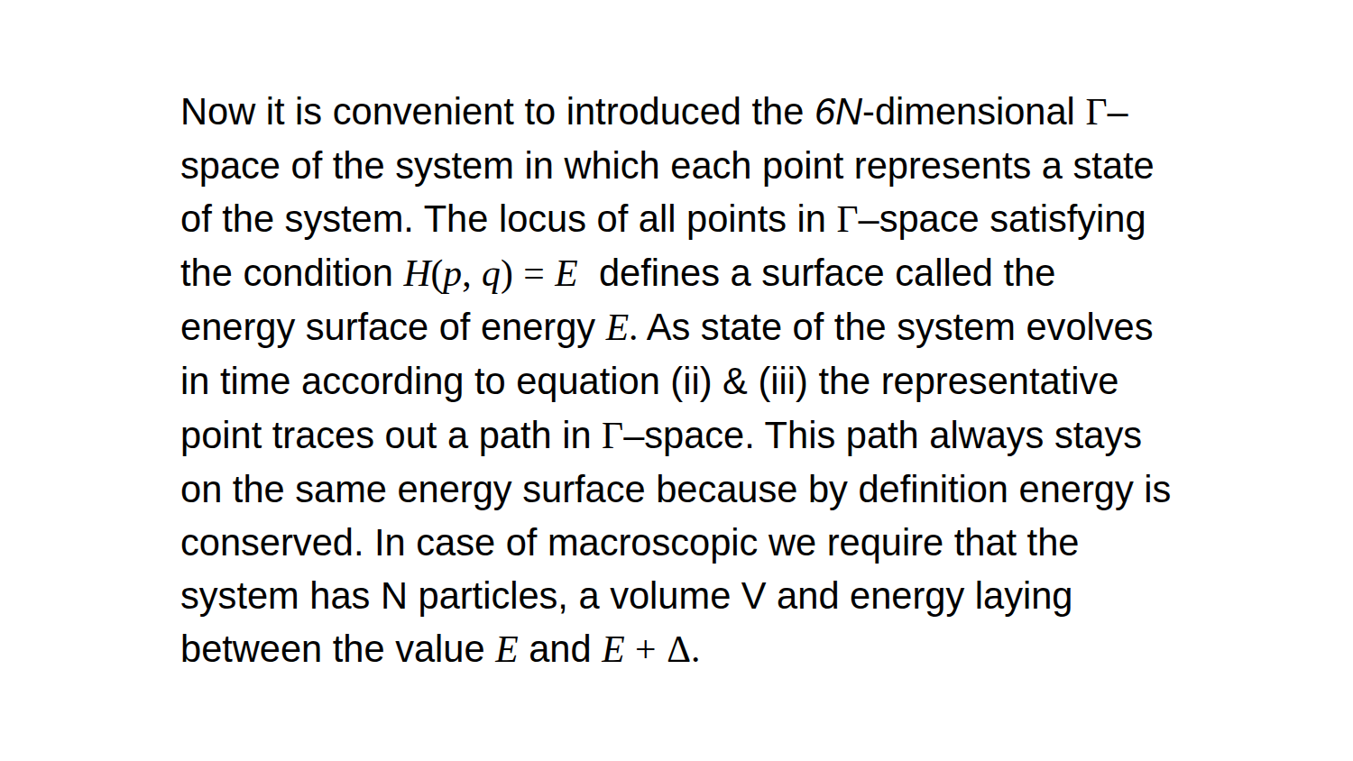Now it is convenient to introduced the 6N-dimensional Γ–space of the system in which each point represents a state of the system. The locus of all points in Γ–space satisfying the condition H(p, q) = E defines a surface called the energy surface of energy E. As state of the system evolves in time according to equation (ii) & (iii) the representative point traces out a path in Γ–space. This path always stays on the same energy surface because by definition energy is conserved. In case of macroscopic we require that the system has N particles, a volume V and energy laying between the value E and E + Δ.